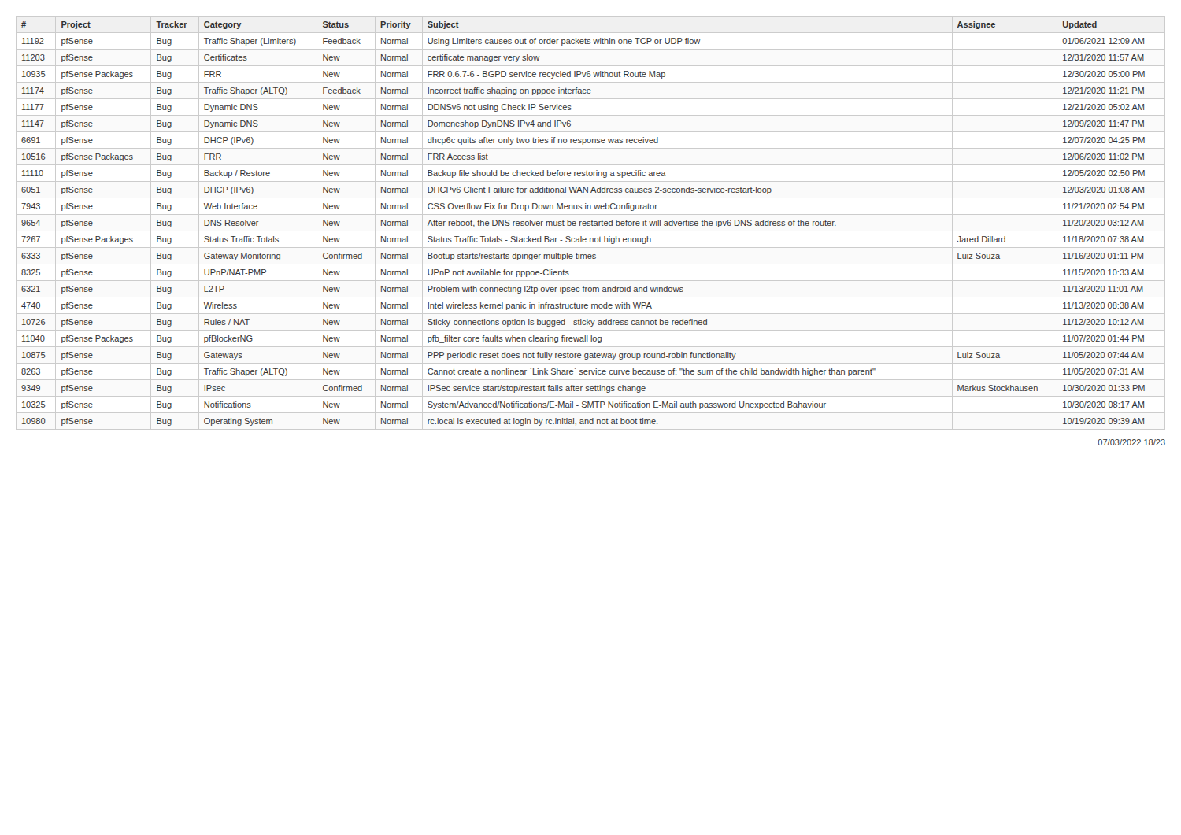Issue list
| # | Project | Tracker | Category | Status | Priority | Subject | Assignee | Updated |
| --- | --- | --- | --- | --- | --- | --- | --- | --- |
| 11192 | pfSense | Bug | Traffic Shaper (Limiters) | Feedback | Normal | Using Limiters causes out of order packets within one TCP or UDP flow | | 01/06/2021 12:09 AM |
| 11203 | pfSense | Bug | Certificates | New | Normal | certificate manager very slow | | 12/31/2020 11:57 AM |
| 10935 | pfSense Packages | Bug | FRR | New | Normal | FRR 0.6.7-6 - BGPD service recycled IPv6 without Route Map | | 12/30/2020 05:00 PM |
| 11174 | pfSense | Bug | Traffic Shaper (ALTQ) | Feedback | Normal | Incorrect traffic shaping on pppoe interface | | 12/21/2020 11:21 PM |
| 11177 | pfSense | Bug | Dynamic DNS | New | Normal | DDNSv6 not using Check IP Services | | 12/21/2020 05:02 AM |
| 11147 | pfSense | Bug | Dynamic DNS | New | Normal | Domeneshop DynDNS IPv4 and IPv6 | | 12/09/2020 11:47 PM |
| 6691 | pfSense | Bug | DHCP (IPv6) | New | Normal | dhcp6c quits after only two tries if no response was received | | 12/07/2020 04:25 PM |
| 10516 | pfSense Packages | Bug | FRR | New | Normal | FRR Access list | | 12/06/2020 11:02 PM |
| 11110 | pfSense | Bug | Backup / Restore | New | Normal | Backup file should be checked before restoring a specific area | | 12/05/2020 02:50 PM |
| 6051 | pfSense | Bug | DHCP (IPv6) | New | Normal | DHCPv6 Client Failure for additional WAN Address causes 2-seconds-service-restart-loop | | 12/03/2020 01:08 AM |
| 7943 | pfSense | Bug | Web Interface | New | Normal | CSS Overflow Fix for Drop Down Menus in webConfigurator | | 11/21/2020 02:54 PM |
| 9654 | pfSense | Bug | DNS Resolver | New | Normal | After reboot, the DNS resolver must be restarted before it will advertise the ipv6 DNS address of the router. | | 11/20/2020 03:12 AM |
| 7267 | pfSense Packages | Bug | Status Traffic Totals | New | Normal | Status Traffic Totals - Stacked Bar - Scale not high enough | Jared Dillard | 11/18/2020 07:38 AM |
| 6333 | pfSense | Bug | Gateway Monitoring | Confirmed | Normal | Bootup starts/restarts dpinger multiple times | Luiz Souza | 11/16/2020 01:11 PM |
| 8325 | pfSense | Bug | UPnP/NAT-PMP | New | Normal | UPnP not available for pppoe-Clients | | 11/15/2020 10:33 AM |
| 6321 | pfSense | Bug | L2TP | New | Normal | Problem with connecting l2tp over ipsec from android and windows | | 11/13/2020 11:01 AM |
| 4740 | pfSense | Bug | Wireless | New | Normal | Intel wireless kernel panic in infrastructure mode with WPA | | 11/13/2020 08:38 AM |
| 10726 | pfSense | Bug | Rules / NAT | New | Normal | Sticky-connections option is bugged - sticky-address cannot be redefined | | 11/12/2020 10:12 AM |
| 11040 | pfSense Packages | Bug | pfBlockerNG | New | Normal | pfb_filter core faults when clearing firewall log | | 11/07/2020 01:44 PM |
| 10875 | pfSense | Bug | Gateways | New | Normal | PPP periodic reset does not fully restore gateway group round-robin functionality | Luiz Souza | 11/05/2020 07:44 AM |
| 8263 | pfSense | Bug | Traffic Shaper (ALTQ) | New | Normal | Cannot create a nonlinear `Link Share` service curve because of: "the sum of the child bandwidth higher than parent" | | 11/05/2020 07:31 AM |
| 9349 | pfSense | Bug | IPsec | Confirmed | Normal | IPSec service start/stop/restart fails after settings change | Markus Stockhausen | 10/30/2020 01:33 PM |
| 10325 | pfSense | Bug | Notifications | New | Normal | System/Advanced/Notifications/E-Mail - SMTP Notification E-Mail auth password Unexpected Bahaviour | | 10/30/2020 08:17 AM |
| 10980 | pfSense | Bug | Operating System | New | Normal | rc.local is executed at login by rc.initial, and not at boot time. | | 10/19/2020 09:39 AM |
07/03/2022 18/23